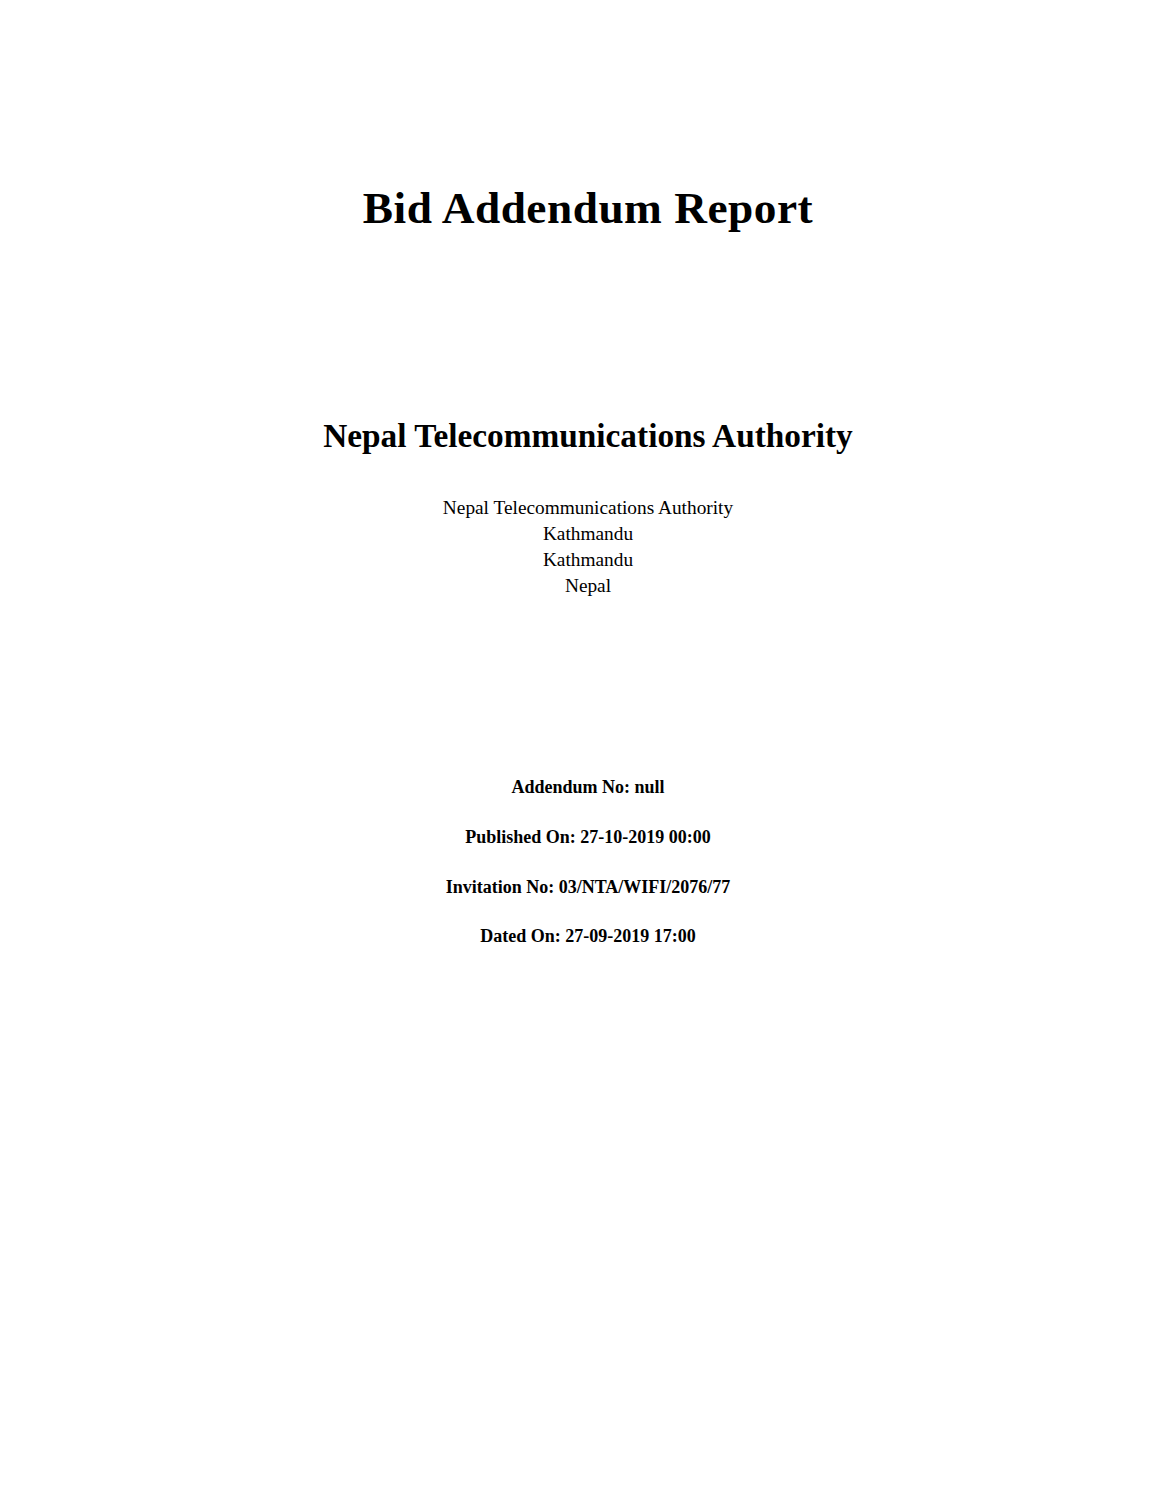Bid Addendum Report
Nepal Telecommunications Authority
Nepal Telecommunications Authority
Kathmandu
Kathmandu
Nepal
Addendum No: null
Published On: 27-10-2019 00:00
Invitation No: 03/NTA/WIFI/2076/77
Dated On: 27-09-2019 17:00